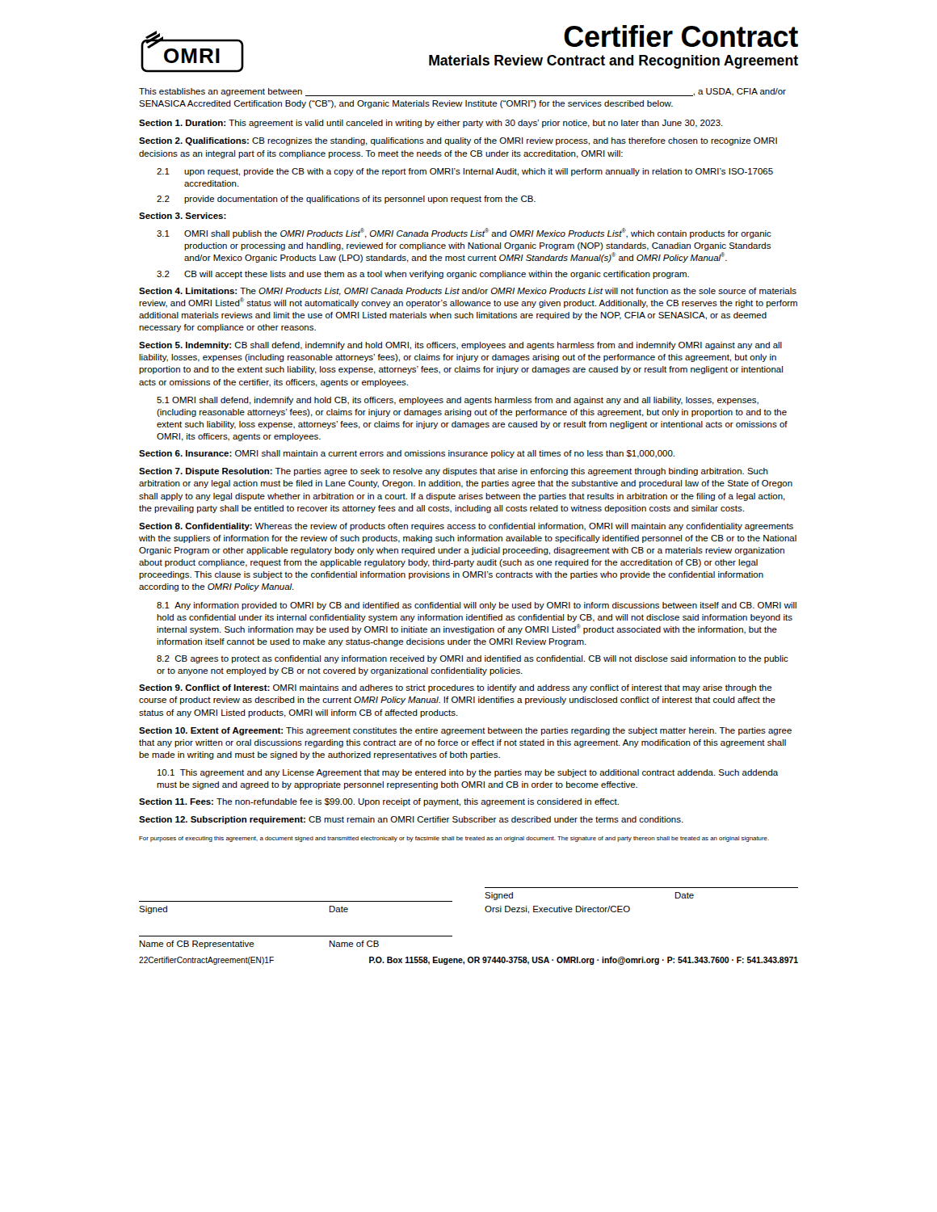OMRI
Certifier Contract
Materials Review Contract and Recognition Agreement
This establishes an agreement between , a USDA, CFIA and/or SENASICA Accredited Certification Body (“CB”), and Organic Materials Review Institute (“OMRI”) for the services described below.
Section 1. Duration: This agreement is valid until canceled in writing by either party with 30 days’ prior notice, but no later than June 30, 2023.
Section 2. Qualifications: CB recognizes the standing, qualifications and quality of the OMRI review process, and has therefore chosen to recognize OMRI decisions as an integral part of its compliance process. To meet the needs of the CB under its accreditation, OMRI will:
2.1 upon request, provide the CB with a copy of the report from OMRI’s Internal Audit, which it will perform annually in relation to OMRI’s ISO-17065 accreditation.
2.2 provide documentation of the qualifications of its personnel upon request from the CB.
Section 3. Services:
3.1 OMRI shall publish the OMRI Products List®, OMRI Canada Products List® and OMRI Mexico Products List®, which contain products for organic production or processing and handling, reviewed for compliance with National Organic Program (NOP) standards, Canadian Organic Standards and/or Mexico Organic Products Law (LPO) standards, and the most current OMRI Standards Manual(s)® and OMRI Policy Manual®.
3.2 CB will accept these lists and use them as a tool when verifying organic compliance within the organic certification program.
Section 4. Limitations: The OMRI Products List, OMRI Canada Products List and/or OMRI Mexico Products List will not function as the sole source of materials review, and OMRI Listed® status will not automatically convey an operator’s allowance to use any given product. Additionally, the CB reserves the right to perform additional materials reviews and limit the use of OMRI Listed materials when such limitations are required by the NOP, CFIA or SENASICA, or as deemed necessary for compliance or other reasons.
Section 5. Indemnity: CB shall defend, indemnify and hold OMRI, its officers, employees and agents harmless from and indemnify OMRI against any and all liability, losses, expenses (including reasonable attorneys’ fees), or claims for injury or damages arising out of the performance of this agreement, but only in proportion to and to the extent such liability, loss expense, attorneys’ fees, or claims for injury or damages are caused by or result from negligent or intentional acts or omissions of the certifier, its officers, agents or employees.
5.1 OMRI shall defend, indemnify and hold CB, its officers, employees and agents harmless from and against any and all liability, losses, expenses, (including reasonable attorneys’ fees), or claims for injury or damages arising out of the performance of this agreement, but only in proportion to and to the extent such liability, loss expense, attorneys’ fees, or claims for injury or damages are caused by or result from negligent or intentional acts or omissions of OMRI, its officers, agents or employees.
Section 6. Insurance: OMRI shall maintain a current errors and omissions insurance policy at all times of no less than $1,000,000.
Section 7. Dispute Resolution: The parties agree to seek to resolve any disputes that arise in enforcing this agreement through binding arbitration. Such arbitration or any legal action must be filed in Lane County, Oregon. In addition, the parties agree that the substantive and procedural law of the State of Oregon shall apply to any legal dispute whether in arbitration or in a court. If a dispute arises between the parties that results in arbitration or the filing of a legal action, the prevailing party shall be entitled to recover its attorney fees and all costs, including all costs related to witness deposition costs and similar costs.
Section 8. Confidentiality: Whereas the review of products often requires access to confidential information, OMRI will maintain any confidentiality agreements with the suppliers of information for the review of such products, making such information available to specifically identified personnel of the CB or to the National Organic Program or other applicable regulatory body only when required under a judicial proceeding, disagreement with CB or a materials review organization about product compliance, request from the applicable regulatory body, third-party audit (such as one required for the accreditation of CB) or other legal proceedings. This clause is subject to the confidential information provisions in OMRI’s contracts with the parties who provide the confidential information according to the OMRI Policy Manual.
8.1 Any information provided to OMRI by CB and identified as confidential will only be used by OMRI to inform discussions between itself and CB. OMRI will hold as confidential under its internal confidentiality system any information identified as confidential by CB, and will not disclose said information beyond its internal system. Such information may be used by OMRI to initiate an investigation of any OMRI Listed® product associated with the information, but the information itself cannot be used to make any status-change decisions under the OMRI Review Program.
8.2 CB agrees to protect as confidential any information received by OMRI and identified as confidential. CB will not disclose said information to the public or to anyone not employed by CB or not covered by organizational confidentiality policies.
Section 9. Conflict of Interest: OMRI maintains and adheres to strict procedures to identify and address any conflict of interest that may arise through the course of product review as described in the current OMRI Policy Manual. If OMRI identifies a previously undisclosed conflict of interest that could affect the status of any OMRI Listed products, OMRI will inform CB of affected products.
Section 10. Extent of Agreement: This agreement constitutes the entire agreement between the parties regarding the subject matter herein. The parties agree that any prior written or oral discussions regarding this contract are of no force or effect if not stated in this agreement. Any modification of this agreement shall be made in writing and must be signed by the authorized representatives of both parties.
10.1 This agreement and any License Agreement that may be entered into by the parties may be subject to additional contract addenda. Such addenda must be signed and agreed to by appropriate personnel representing both OMRI and CB in order to become effective.
Section 11. Fees: The non-refundable fee is $99.00. Upon receipt of payment, this agreement is considered in effect.
Section 12. Subscription requirement: CB must remain an OMRI Certifier Subscriber as described under the terms and conditions.
For purposes of executing this agreement, a document signed and transmitted electronically or by facsimile shall be treated as an original document. The signature of and party thereon shall be treated as an original signature.
Signed Date
Signed Date
Orsi Dezsi, Executive Director/CEO
Name of CB Representative Name of CB
22CertifierContractAgreement(EN)1F
P.O. Box 11558, Eugene, OR 97440-3758, USA · OMRI.org · info@omri.org · P: 541.343.7600 · F: 541.343.8971